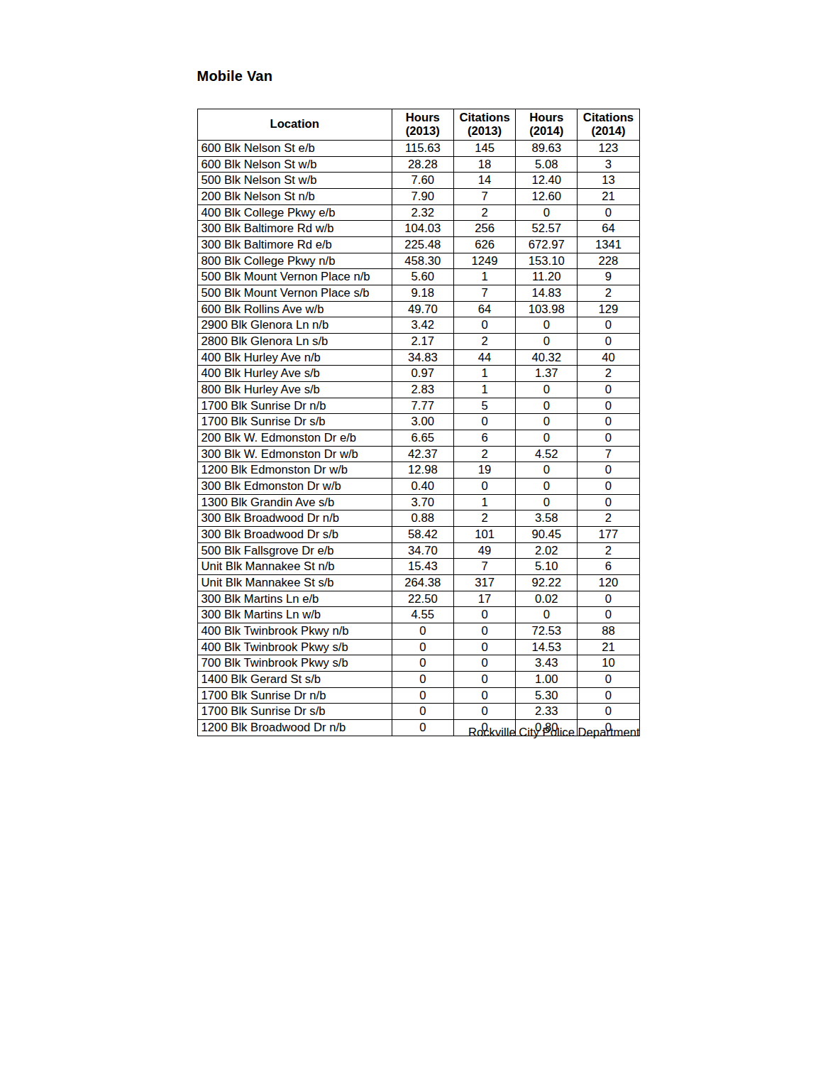Mobile Van
| Location | Hours (2013) | Citations (2013) | Hours (2014) | Citations (2014) |
| --- | --- | --- | --- | --- |
| 600 Blk Nelson St e/b | 115.63 | 145 | 89.63 | 123 |
| 600 Blk Nelson St w/b | 28.28 | 18 | 5.08 | 3 |
| 500 Blk Nelson St w/b | 7.60 | 14 | 12.40 | 13 |
| 200 Blk Nelson St n/b | 7.90 | 7 | 12.60 | 21 |
| 400 Blk College Pkwy e/b | 2.32 | 2 | 0 | 0 |
| 300 Blk Baltimore Rd w/b | 104.03 | 256 | 52.57 | 64 |
| 300 Blk Baltimore Rd e/b | 225.48 | 626 | 672.97 | 1341 |
| 800 Blk College Pkwy n/b | 458.30 | 1249 | 153.10 | 228 |
| 500 Blk Mount Vernon Place n/b | 5.60 | 1 | 11.20 | 9 |
| 500 Blk Mount Vernon Place s/b | 9.18 | 7 | 14.83 | 2 |
| 600 Blk Rollins Ave w/b | 49.70 | 64 | 103.98 | 129 |
| 2900 Blk Glenora Ln n/b | 3.42 | 0 | 0 | 0 |
| 2800 Blk Glenora Ln s/b | 2.17 | 2 | 0 | 0 |
| 400 Blk Hurley Ave n/b | 34.83 | 44 | 40.32 | 40 |
| 400 Blk Hurley Ave s/b | 0.97 | 1 | 1.37 | 2 |
| 800 Blk Hurley Ave s/b | 2.83 | 1 | 0 | 0 |
| 1700 Blk Sunrise Dr n/b | 7.77 | 5 | 0 | 0 |
| 1700 Blk Sunrise Dr s/b | 3.00 | 0 | 0 | 0 |
| 200 Blk W. Edmonston Dr e/b | 6.65 | 6 | 0 | 0 |
| 300 Blk W. Edmonston Dr w/b | 42.37 | 2 | 4.52 | 7 |
| 1200 Blk Edmonston Dr w/b | 12.98 | 19 | 0 | 0 |
| 300 Blk Edmonston Dr w/b | 0.40 | 0 | 0 | 0 |
| 1300 Blk Grandin Ave s/b | 3.70 | 1 | 0 | 0 |
| 300 Blk Broadwood Dr n/b | 0.88 | 2 | 3.58 | 2 |
| 300 Blk Broadwood Dr s/b | 58.42 | 101 | 90.45 | 177 |
| 500 Blk Fallsgrove Dr e/b | 34.70 | 49 | 2.02 | 2 |
| Unit Blk Mannakee St n/b | 15.43 | 7 | 5.10 | 6 |
| Unit Blk Mannakee St s/b | 264.38 | 317 | 92.22 | 120 |
| 300 Blk Martins Ln e/b | 22.50 | 17 | 0.02 | 0 |
| 300 Blk Martins Ln w/b | 4.55 | 0 | 0 | 0 |
| 400 Blk Twinbrook Pkwy n/b | 0 | 0 | 72.53 | 88 |
| 400 Blk Twinbrook Pkwy s/b | 0 | 0 | 14.53 | 21 |
| 700 Blk Twinbrook Pkwy s/b | 0 | 0 | 3.43 | 10 |
| 1400 Blk Gerard St s/b | 0 | 0 | 1.00 | 0 |
| 1700 Blk Sunrise Dr n/b | 0 | 0 | 5.30 | 0 |
| 1700 Blk Sunrise Dr s/b | 0 | 0 | 2.33 | 0 |
| 1200 Blk Broadwood Dr n/b | 0 | 0 | 0.80 | 0 |
Rockville City Police Department